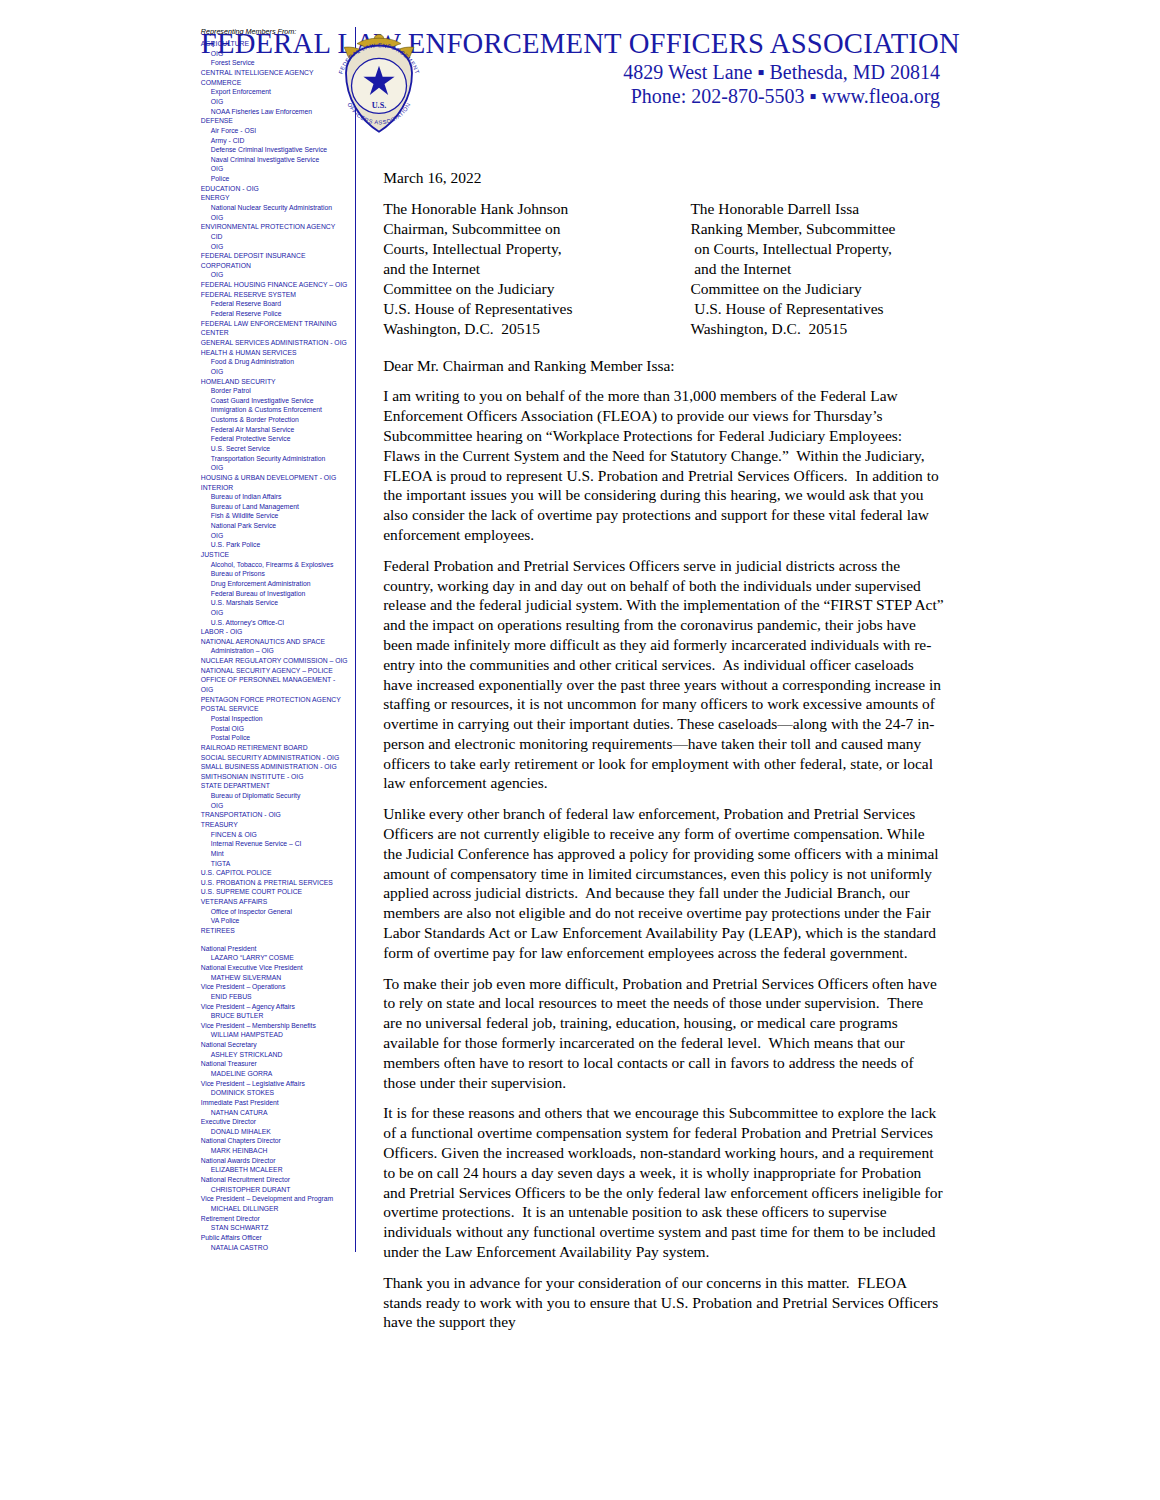Representing Members From:
Agriculture
OIG
Forest Service
Central Intelligence Agency
Commerce
Export Enforcement
OIG
NOAA Fisheries Law Enforcemen
Defense
Air Force - OSI
Army - CID
Defense Criminal Investigative Service
Naval Criminal Investigative Service
OIG
Police
Education - OIG
Energy
National Nuclear Security Administration
OIG
Environmental Protection Agency
CID
OIG
Federal Deposit Insurance Corporation
OIG
Federal Housing Finance Agency – OIG
Federal Reserve System
Federal Reserve Board
Federal Reserve Police
Federal Law Enforcement Training Center
General Services Administration - OIG
Health & Human Services
Food & Drug Administration
OIG
Homeland Security
Border Patrol
Coast Guard Investigative Service
Immigration & Customs Enforcement
Customs & Border Protection
Federal Air Marshal Service
Federal Protective Service
U.S. Secret Service
Transportation Security Administration
OIG
Housing & Urban Development - OIG
Interior
Bureau of Indian Affairs
Bureau of Land Management
Fish & Wildlife Service
National Park Service
OIG
U.S. Park Police
Justice
Alcohol, Tobacco, Firearms & Explosives
Bureau of Prisons
Drug Enforcement Administration
Federal Bureau of Investigation
U.S. Marshals Service
OIG
U.S. Attorney’s Office-CI
Labor - OIG
National Aeronautics and Space
Administration – OIG
Nuclear Regulatory Commission – OIG
National Security Agency – Police
Office of Personnel Management - OIG
Pentagon Force Protection Agency
Postal Service
Postal Inspection
Postal OIG
Postal Police
Railroad Retirement Board
Social Security Administration - OIG
Small Business Administration - OIG
Smithsonian Institute - OIG
State Department
Bureau of Diplomatic Security
OIG
Transportation - OIG
Treasury
FINCEN & OIG
Internal Revenue Service – CI
Mint
TIGTA
U.S. Capitol Police
U.S. Probation & Pretrial Services
U.S. Supreme Court Police
Veterans Affairs
Office of Inspector General
VA Police
Retirees
National President
LAZARO “LARRY” COSME
National Executive Vice President
MATHEW SILVERMAN
Vice President – Operations
ENID FEBUS
Vice President – Agency Affairs
BRUCE BUTLER
Vice President – Membership Benefits
WILLIAM HAMPSTEAD
National Secretary
ASHLEY STRICKLAND
National Treasurer
MADELINE GORRA
Vice President – Legislative Affairs
DOMINICK STOKES
Immediate Past President
NATHAN CATURA
Executive Director
DONALD MIHALEK
National Chapters Director
MARK HEINBACH
National Awards Director
ELIZABETH MCALEER
National Recruitment Director
CHRISTOPHER DURANT
Vice President – Development and Program
MICHAEL DILLINGER
Retirement Director
STAN SCHWARTZ
Public Affairs Officer
NATALIA CASTRO
U.S. FEDERAL LAW ENFORCEMENT OFFICERS ASSOCIATION
FEDERAL LAW ENFORCEMENT OFFICERS ASSOCIATION
4829 West Lane ▪ Bethesda, MD 20814
Phone: 202-870-5503 ▪ www.fleoa.org
March 16, 2022
The Honorable Hank Johnson
Chairman, Subcommittee on
Courts, Intellectual Property,
and the Internet
Committee on the Judiciary
U.S. House of Representatives
Washington, D.C. 20515
The Honorable Darrell Issa
Ranking Member, Subcommittee
on Courts, Intellectual Property,
and the Internet
Committee on the Judiciary
U.S. House of Representatives
Washington, D.C. 20515
Dear Mr. Chairman and Ranking Member Issa:
I am writing to you on behalf of the more than 31,000 members of the Federal Law Enforcement Officers Association (FLEOA) to provide our views for Thursday’s Subcommittee hearing on “Workplace Protections for Federal Judiciary Employees: Flaws in the Current System and the Need for Statutory Change.” Within the Judiciary, FLEOA is proud to represent U.S. Probation and Pretrial Services Officers. In addition to the important issues you will be considering during this hearing, we would ask that you also consider the lack of overtime pay protections and support for these vital federal law enforcement employees.
Federal Probation and Pretrial Services Officers serve in judicial districts across the country, working day in and day out on behalf of both the individuals under supervised release and the federal judicial system. With the implementation of the “FIRST STEP Act” and the impact on operations resulting from the coronavirus pandemic, their jobs have been made infinitely more difficult as they aid formerly incarcerated individuals with re-entry into the communities and other critical services. As individual officer caseloads have increased exponentially over the past three years without a corresponding increase in staffing or resources, it is not uncommon for many officers to work excessive amounts of overtime in carrying out their important duties. These caseloads—along with the 24-7 in-person and electronic monitoring requirements—have taken their toll and caused many officers to take early retirement or look for employment with other federal, state, or local law enforcement agencies.
Unlike every other branch of federal law enforcement, Probation and Pretrial Services Officers are not currently eligible to receive any form of overtime compensation. While the Judicial Conference has approved a policy for providing some officers with a minimal amount of compensatory time in limited circumstances, even this policy is not uniformly applied across judicial districts. And because they fall under the Judicial Branch, our members are also not eligible and do not receive overtime pay protections under the Fair Labor Standards Act or Law Enforcement Availability Pay (LEAP), which is the standard form of overtime pay for law enforcement employees across the federal government.
To make their job even more difficult, Probation and Pretrial Services Officers often have to rely on state and local resources to meet the needs of those under supervision. There are no universal federal job, training, education, housing, or medical care programs available for those formerly incarcerated on the federal level. Which means that our members often have to resort to local contacts or call in favors to address the needs of those under their supervision.
It is for these reasons and others that we encourage this Subcommittee to explore the lack of a functional overtime compensation system for federal Probation and Pretrial Services Officers. Given the increased workloads, non-standard working hours, and a requirement to be on call 24 hours a day seven days a week, it is wholly inappropriate for Probation and Pretrial Services Officers to be the only federal law enforcement officers ineligible for overtime protections. It is an untenable position to ask these officers to supervise individuals without any functional overtime system and past time for them to be included under the Law Enforcement Availability Pay system.
Thank you in advance for your consideration of our concerns in this matter. FLEOA stands ready to work with you to ensure that U.S. Probation and Pretrial Services Officers have the support they